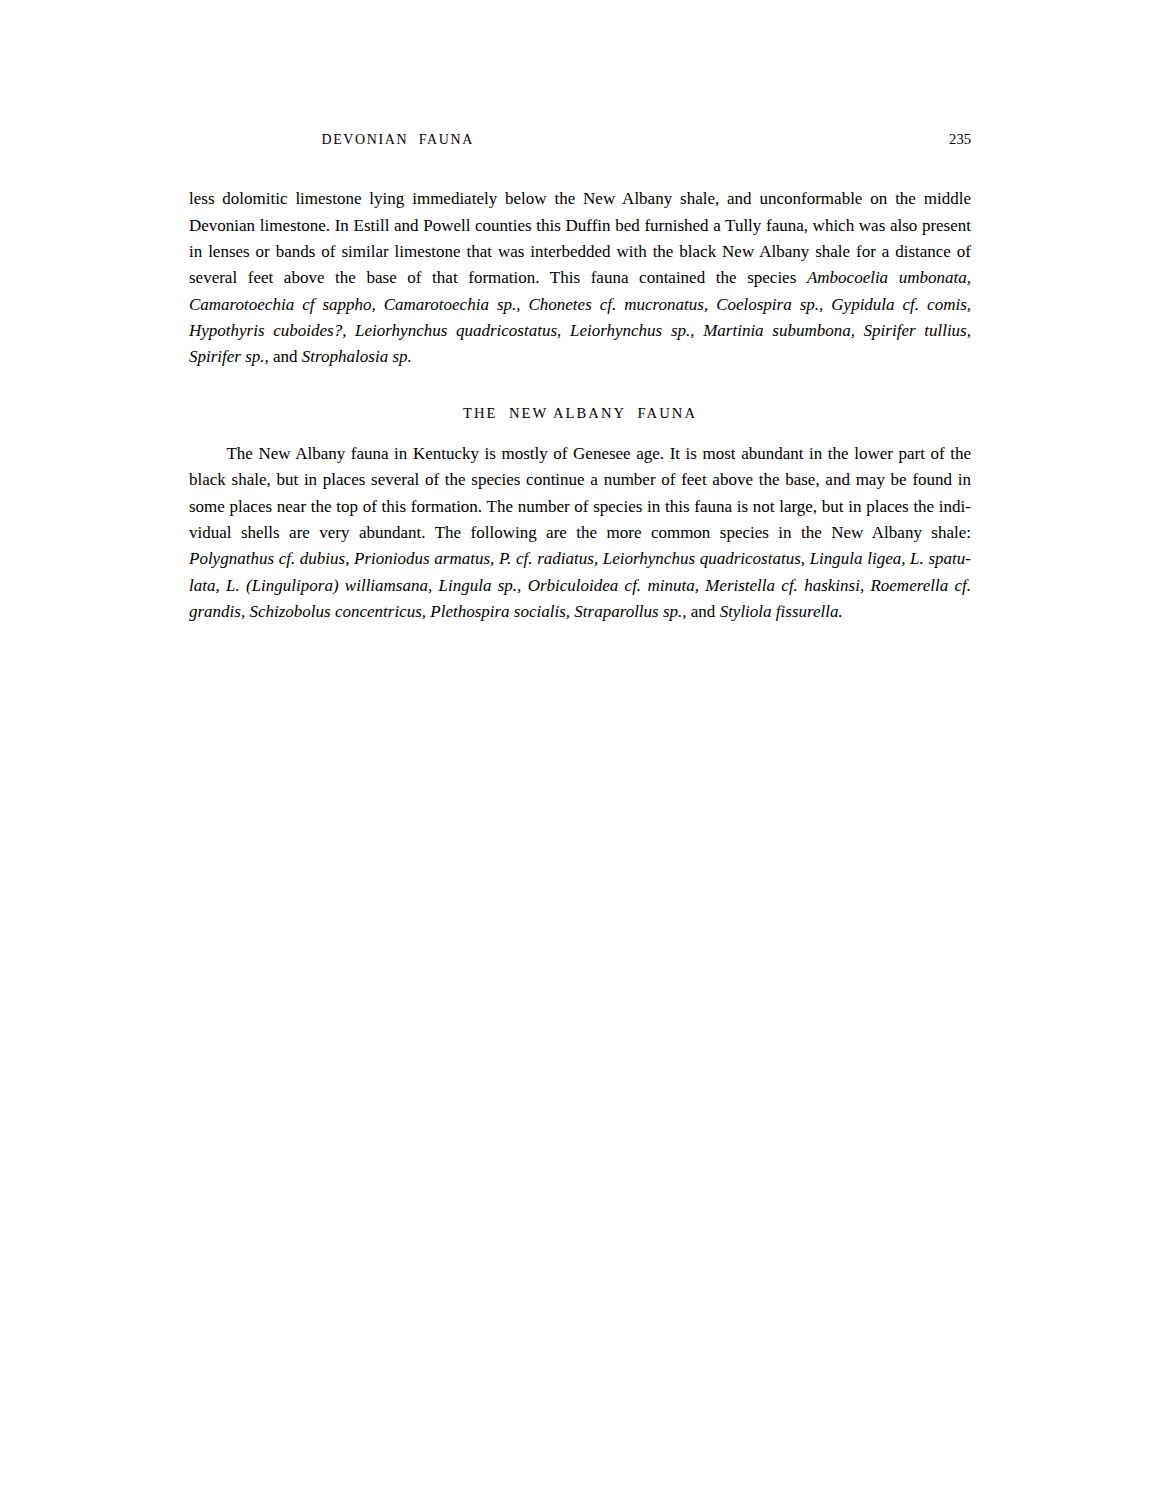DEVONIAN FAUNA 235
less dolomitic limestone lying immediately below the New Albany shale, and unconformable on the middle Devonian limestone. In Estill and Powell counties this Duffin bed furnished a Tully fauna, which was also present in lenses or bands of similar limestone that was interbedded with the black New Albany shale for a distance of several feet above the base of that formation. This fauna contained the species Ambocoelia umbonata, Camarotoechia cf sappho, Camarotoechia sp., Chonetes cf. mucronatus, Coelospira sp., Gypidula cf. comis, Hypothyris cuboides?, Leiorhynchus quadricostatus, Leiorhynchus sp., Martinia subumbona, Spirifer tullius, Spirifer sp., and Strophalosia sp.
THE NEW ALBANY FAUNA
The New Albany fauna in Kentucky is mostly of Genesee age. It is most abundant in the lower part of the black shale, but in places several of the species continue a number of feet above the base, and may be found in some places near the top of this formation. The number of species in this fauna is not large, but in places the individual shells are very abundant. The following are the more common species in the New Albany shale: Polygnathus cf. dubius, Prioniodus armatus, P. cf. radiatus, Leiorhynchus quadricostatus, Lingula ligea, L. spatulata, L. (Lingulipora) williamsana, Lingula sp., Orbiculoidea cf. minuta, Meristella cf. haskinsi, Roemerella cf. grandis, Schizobolus concentricus, Plethospira socialis, Straparollus sp., and Styliola fissurella.